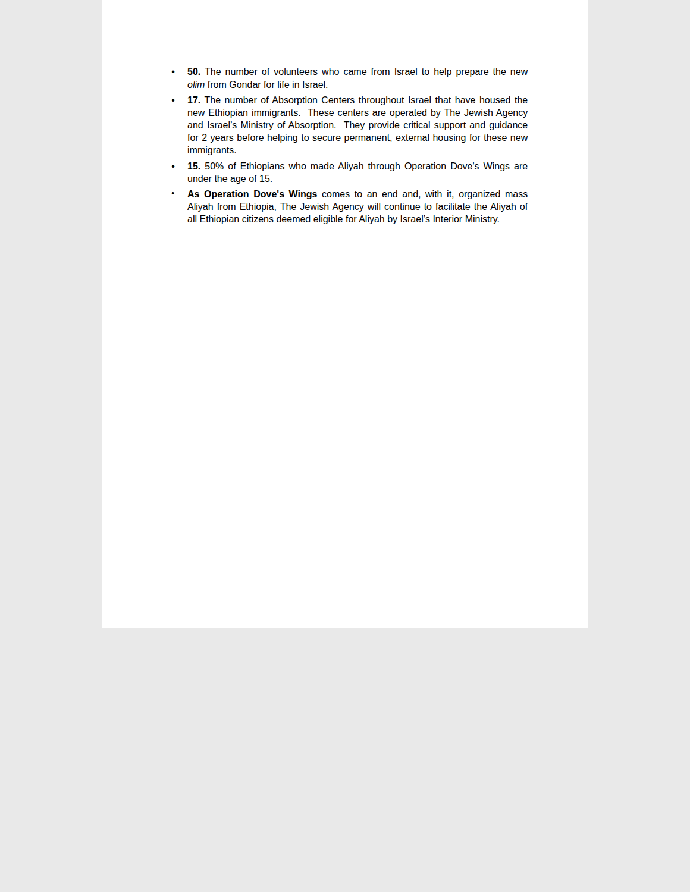50. The number of volunteers who came from Israel to help prepare the new olim from Gondar for life in Israel.
17. The number of Absorption Centers throughout Israel that have housed the new Ethiopian immigrants. These centers are operated by The Jewish Agency and Israel’s Ministry of Absorption. They provide critical support and guidance for 2 years before helping to secure permanent, external housing for these new immigrants.
15. 50% of Ethiopians who made Aliyah through Operation Dove's Wings are under the age of 15.
As Operation Dove's Wings comes to an end and, with it, organized mass Aliyah from Ethiopia, The Jewish Agency will continue to facilitate the Aliyah of all Ethiopian citizens deemed eligible for Aliyah by Israel’s Interior Ministry.